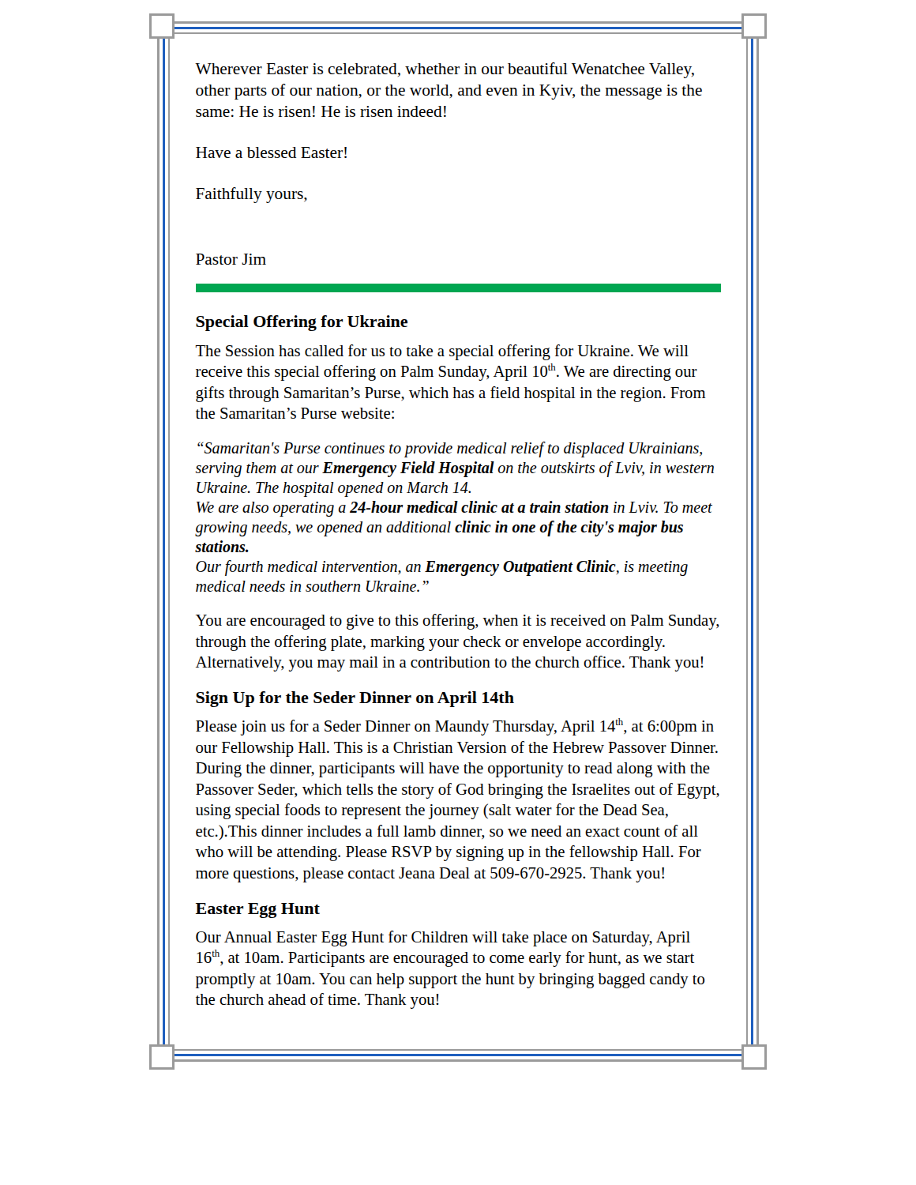Wherever Easter is celebrated, whether in our beautiful Wenatchee Valley, other parts of our nation, or the world, and even in Kyiv, the message is the same: He is risen! He is risen indeed!
Have a blessed Easter!
Faithfully yours,
Pastor Jim
Special Offering for Ukraine
The Session has called for us to take a special offering for Ukraine. We will receive this special offering on Palm Sunday, April 10th. We are directing our gifts through Samaritan’s Purse, which has a field hospital in the region. From the Samaritan’s Purse website:
“Samaritan's Purse continues to provide medical relief to displaced Ukrainians, serving them at our Emergency Field Hospital on the outskirts of Lviv, in western Ukraine. The hospital opened on March 14.
We are also operating a 24-hour medical clinic at a train station in Lviv. To meet growing needs, we opened an additional clinic in one of the city's major bus stations.
Our fourth medical intervention, an Emergency Outpatient Clinic, is meeting medical needs in southern Ukraine.”
You are encouraged to give to this offering, when it is received on Palm Sunday, through the offering plate, marking your check or envelope accordingly. Alternatively, you may mail in a contribution to the church office. Thank you!
Sign Up for the Seder Dinner on April 14th
Please join us for a Seder Dinner on Maundy Thursday, April 14th, at 6:00pm in our Fellowship Hall. This is a Christian Version of the Hebrew Passover Dinner. During the dinner, participants will have the opportunity to read along with the Passover Seder, which tells the story of God bringing the Israelites out of Egypt, using special foods to represent the journey (salt water for the Dead Sea, etc.).This dinner includes a full lamb dinner, so we need an exact count of all who will be attending. Please RSVP by signing up in the fellowship Hall. For more questions, please contact Jeana Deal at 509-670-2925. Thank you!
Easter Egg Hunt
Our Annual Easter Egg Hunt for Children will take place on Saturday, April 16th, at 10am. Participants are encouraged to come early for hunt, as we start promptly at 10am. You can help support the hunt by bringing bagged candy to the church ahead of time. Thank you!